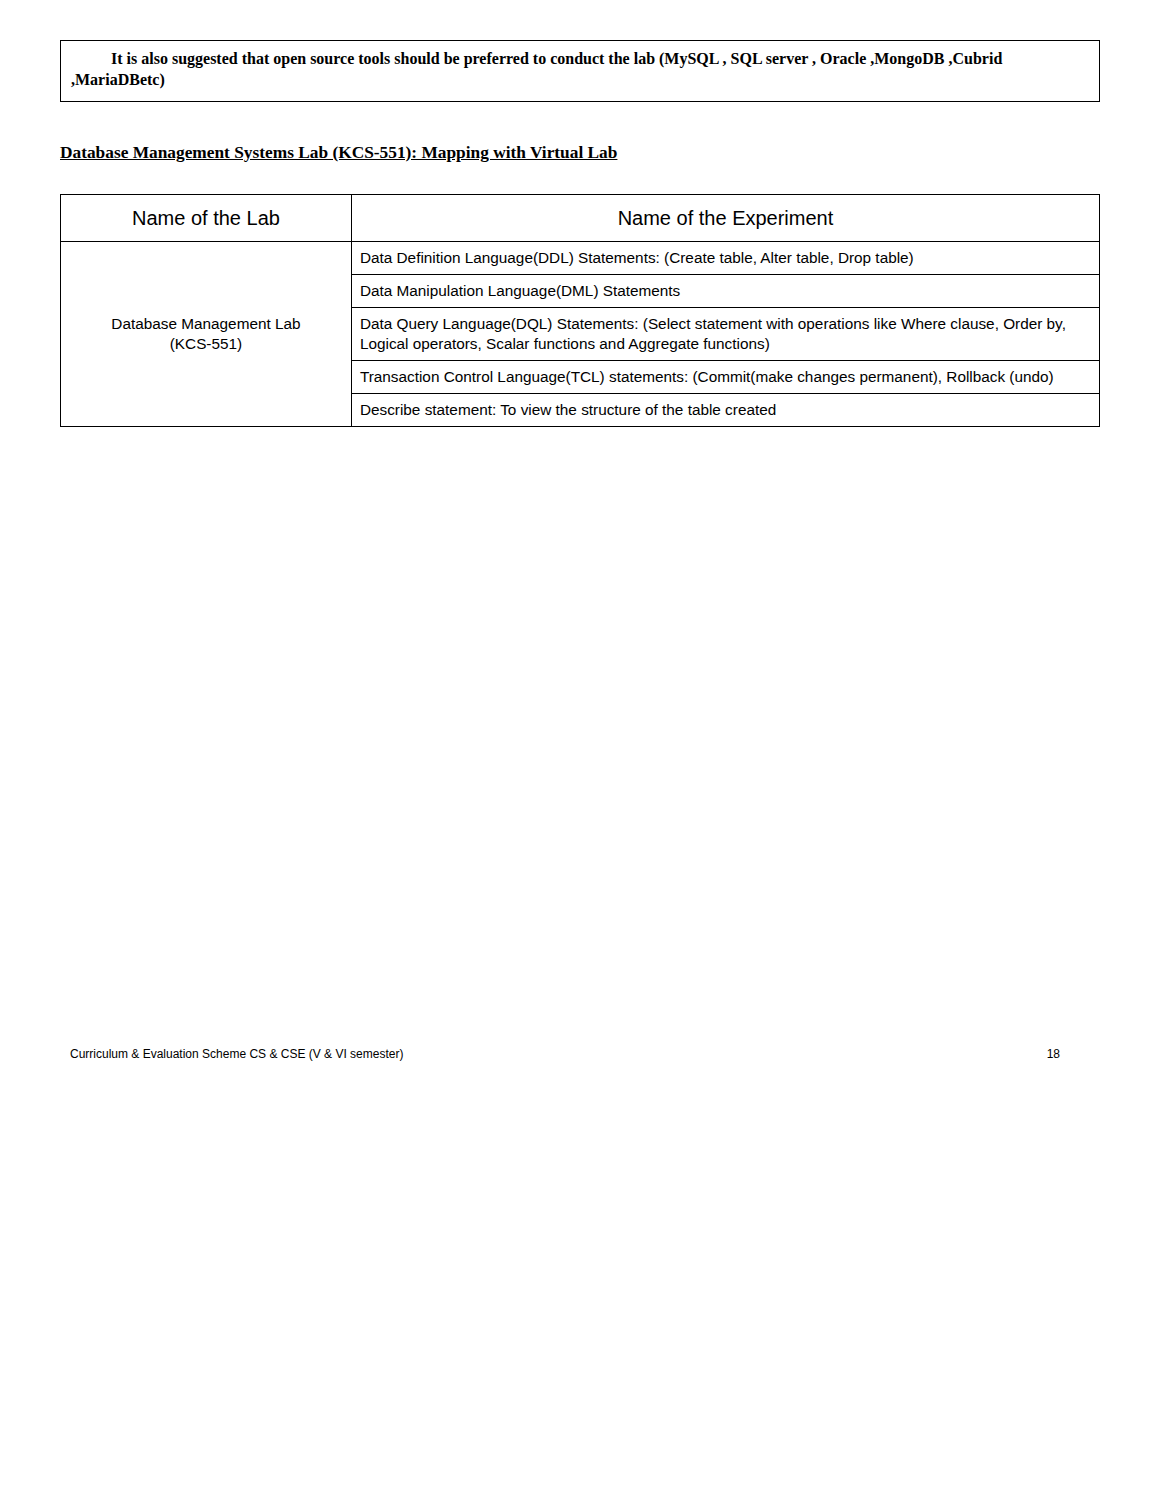It is also suggested that open source tools should be preferred to conduct the lab (MySQL , SQL server , Oracle ,MongoDB ,Cubrid ,MariaDBetc)
Database Management Systems Lab (KCS-551): Mapping with Virtual Lab
| Name of the Lab | Name of the Experiment |
| --- | --- |
| Database Management Lab (KCS-551) | Data Definition Language(DDL) Statements: (Create table, Alter table, Drop table) |
| Data Manipulation Language(DML) Statements |
| Data Query Language(DQL) Statements: (Select statement with operations like Where clause, Order by, Logical operators, Scalar functions and Aggregate functions) |
| Transaction Control Language(TCL) statements: (Commit(make changes permanent), Rollback (undo) |
| Describe statement: To view the structure of the table created |
Curriculum & Evaluation Scheme CS & CSE (V & VI semester)
18